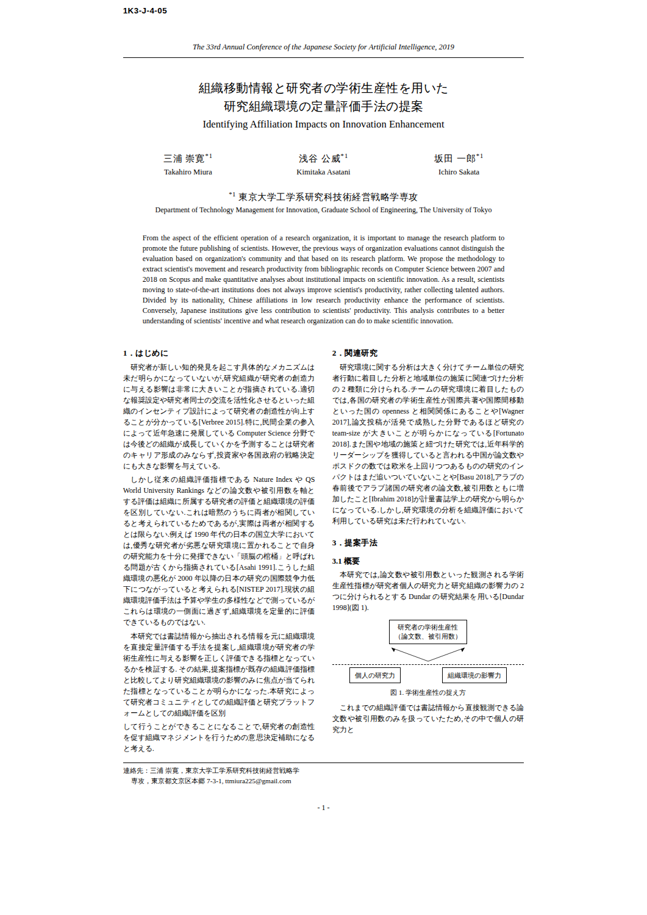1K3-J-4-05
The 33rd Annual Conference of the Japanese Society for Artificial Intelligence, 2019
組織移動情報と研究者の学術生産性を用いた
研究組織環境の定量評価手法の提案
Identifying Affiliation Impacts on Innovation Enhancement
| 三浦 崇寛 *1 Takahiro Miura | 浅谷 公威 *1 Kimitaka Asatani | 坂田 一郎 *1 Ichiro Sakata |
*1 東京大学工学系研究科技術経営戦略学専攻
Department of Technology Management for Innovation, Graduate School of Engineering, The University of Tokyo
From the aspect of the efficient operation of a research organization, it is important to manage the research platform to promote the future publishing of scientists. However, the previous ways of organization evaluations cannot distinguish the evaluation based on organization's community and that based on its research platform. We propose the methodology to extract scientist's movement and research productivity from bibliographic records on Computer Science between 2007 and 2018 on Scopus and make quantitative analyses about institutional impacts on scientific innovation. As a result, scientists moving to state-of-the-art institutions does not always improve scientist's productivity, rather collecting talented authors. Divided by its nationality, Chinese affiliations in low research productivity enhance the performance of scientists. Conversely, Japanese institutions give less contribution to scientists' productivity. This analysis contributes to a better understanding of scientists' incentive and what research organization can do to make scientific innovation.
1．はじめに
研究者が新しい知的発見を起こす具体的なメカニズムは未だ明らかになっていないが,研究組織が研究者の創造力に与える影響は非常に大きいことが指摘されている.適切な報奨設定や研究者同士の交流を活性化させるといった組織のインセンティブ設計によって研究者の創造性が向上することが分かっている[Verbree 2015].特に,民間企業の参入によって近年急速に発展している Computer Science 分野では今後どの組織が成長していくかを予測することは研究者のキャリア形成のみならず,投資家や各国政府の戦略決定にも大きな影響を与えている.
しかし従来の組織評価指標である Nature Index や QS World University Rankings などの論文数や被引用数を軸とする評価は組織に所属する研究者の評価と組織環境の評価を区別していない.これは暗黙のうちに両者が相関していると考えられているためであるが,実際は両者が相関するとは限らない.例えば 1990 年代の日本の国立大学においては,優秀な研究者が劣悪な研究環境に置かれることで自身の研究能力を十分に発揮できない「頭脳の棺桶」と呼ばれる問題が古くから指摘されている[Asahi 1991].こうした組織環境の悪化が 2000 年以降の日本の研究の国際競争力低下につながっていると考えられる[NISTEP 2017].現状の組織環境評価手法は予算や学生の多様性などで測っているがこれらは環境の一側面に過ぎず,組織環境を定量的に評価できているものではない.
本研究では書誌情報から抽出される情報を元に組織環境を直接定量評価する手法を提案し,組織環境が研究者の学術生産性に与える影響を正しく評価できる指標となっているかを検証する. その結果,提案指標が既存の組織評価指標と比較してより研究組織環境の影響のみに焦点が当てられた指標となっていることが明らかになった.本研究によって研究者コミュニティとしての組織評価と研究プラットフォームとしての組織評価を区別
して行うことができることになることで,研究者の創造性を促す組織マネジメントを行うための意思決定補助になると考える.
2．関連研究
研究環境に関する分析は大きく分けてチーム単位の研究者行動に着目した分析と地域単位の施策に関連づけた分析の 2 種類に分けられる.チームの研究環境に着目したものでは,各国の研究者の学術生産性が国際共著や国際間移動といった国の openness と相関関係にあることや[Wagner 2017],論文投稿が活発で成熟した分野であるほど研究の team-size が大きいことが明らかになっている[Fortunato 2018].また国や地域の施策と紐づけた研究では,近年科学的リーダーシップを獲得していると言われる中国が論文数やポスドクの数では欧米を上回りつつあるものの研究のインパクトはまだ追いついていないことや[Basu 2018],アラブの春前後でアラブ諸国の研究者の論文数,被引用数ともに増加したこと[Ibrahim 2018]が計量書誌学上の研究から明らかになっている.しかし,研究環境の分析を組織評価において利用している研究は未だ行われていない.
3．提案手法
3.1 概要
本研究では,論文数や被引用数といった観測される学術生産性指標が研究者個人の研究力と研究組織の影響力の 2 つに分けられるとする Dundar の研究結果を用いる[Dundar 1998](図 1).
研究者の学術生産性
（論文数、被引用数）
個人の研究力 組織環境の影響力
図 1. 学術生産性の捉え方
これまでの組織評価では書誌情報から直接観測できる論文数や被引用数のみを扱っていたため,その中で個人の研究力と
連絡先：三浦 崇寛，東京大学工学系研究科技術経営戦略学
専攻，東京都文京区本郷 7-3-1, ttmiura225@gmail.com
- 1 -